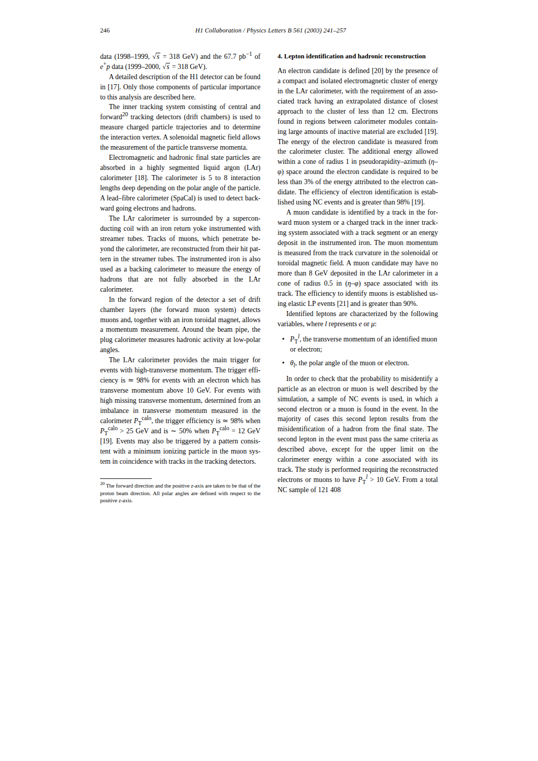246 H1 Collaboration / Physics Letters B 561 (2003) 241–257
data (1998–1999, √s = 318 GeV) and the 67.7 pb−1 of e+p data (1999–2000, √s = 318 GeV).
A detailed description of the H1 detector can be found in [17]. Only those components of particular importance to this analysis are described here.
The inner tracking system consisting of central and forward20 tracking detectors (drift chambers) is used to measure charged particle trajectories and to determine the interaction vertex. A solenoidal magnetic field allows the measurement of the particle transverse momenta.
Electromagnetic and hadronic final state particles are absorbed in a highly segmented liquid argon (LAr) calorimeter [18]. The calorimeter is 5 to 8 interaction lengths deep depending on the polar angle of the particle. A lead–fibre calorimeter (SpaCal) is used to detect backward going electrons and hadrons.
The LAr calorimeter is surrounded by a superconducting coil with an iron return yoke instrumented with streamer tubes. Tracks of muons, which penetrate beyond the calorimeter, are reconstructed from their hit pattern in the streamer tubes. The instrumented iron is also used as a backing calorimeter to measure the energy of hadrons that are not fully absorbed in the LAr calorimeter.
In the forward region of the detector a set of drift chamber layers (the forward muon system) detects muons and, together with an iron toroidal magnet, allows a momentum measurement. Around the beam pipe, the plug calorimeter measures hadronic activity at low-polar angles.
The LAr calorimeter provides the main trigger for events with high-transverse momentum. The trigger efficiency is ≃ 98% for events with an electron which has transverse momentum above 10 GeV. For events with high missing transverse momentum, determined from an imbalance in transverse momentum measured in the calorimeter PTcalo, the trigger efficiency is ≃ 98% when PTcalo > 25 GeV and is ∼ 50% when PTcalo = 12 GeV [19]. Events may also be triggered by a pattern consistent with a minimum ionizing particle in the muon system in coincidence with tracks in the tracking detectors.
20 The forward direction and the positive z-axis are taken to be that of the proton beam direction. All polar angles are defined with respect to the positive z-axis.
4. Lepton identification and hadronic reconstruction
An electron candidate is defined [20] by the presence of a compact and isolated electromagnetic cluster of energy in the LAr calorimeter, with the requirement of an associated track having an extrapolated distance of closest approach to the cluster of less than 12 cm. Electrons found in regions between calorimeter modules containing large amounts of inactive material are excluded [19]. The energy of the electron candidate is measured from the calorimeter cluster. The additional energy allowed within a cone of radius 1 in pseudorapidity–azimuth (η–φ) space around the electron candidate is required to be less than 3% of the energy attributed to the electron candidate. The efficiency of electron identification is established using NC events and is greater than 98% [19].
A muon candidate is identified by a track in the forward muon system or a charged track in the inner tracking system associated with a track segment or an energy deposit in the instrumented iron. The muon momentum is measured from the track curvature in the solenoidal or toroidal magnetic field. A muon candidate may have no more than 8 GeV deposited in the LAr calorimeter in a cone of radius 0.5 in (η–φ) space associated with its track. The efficiency to identify muons is established using elastic LP events [21] and is greater than 90%.
Identified leptons are characterized by the following variables, where l represents e or μ:
PTl, the transverse momentum of an identified muon or electron;
θl, the polar angle of the muon or electron.
In order to check that the probability to misidentify a particle as an electron or muon is well described by the simulation, a sample of NC events is used, in which a second electron or a muon is found in the event. In the majority of cases this second lepton results from the misidentification of a hadron from the final state. The second lepton in the event must pass the same criteria as described above, except for the upper limit on the calorimeter energy within a cone associated with its track. The study is performed requiring the reconstructed electrons or muons to have PTl > 10 GeV. From a total NC sample of 121 408